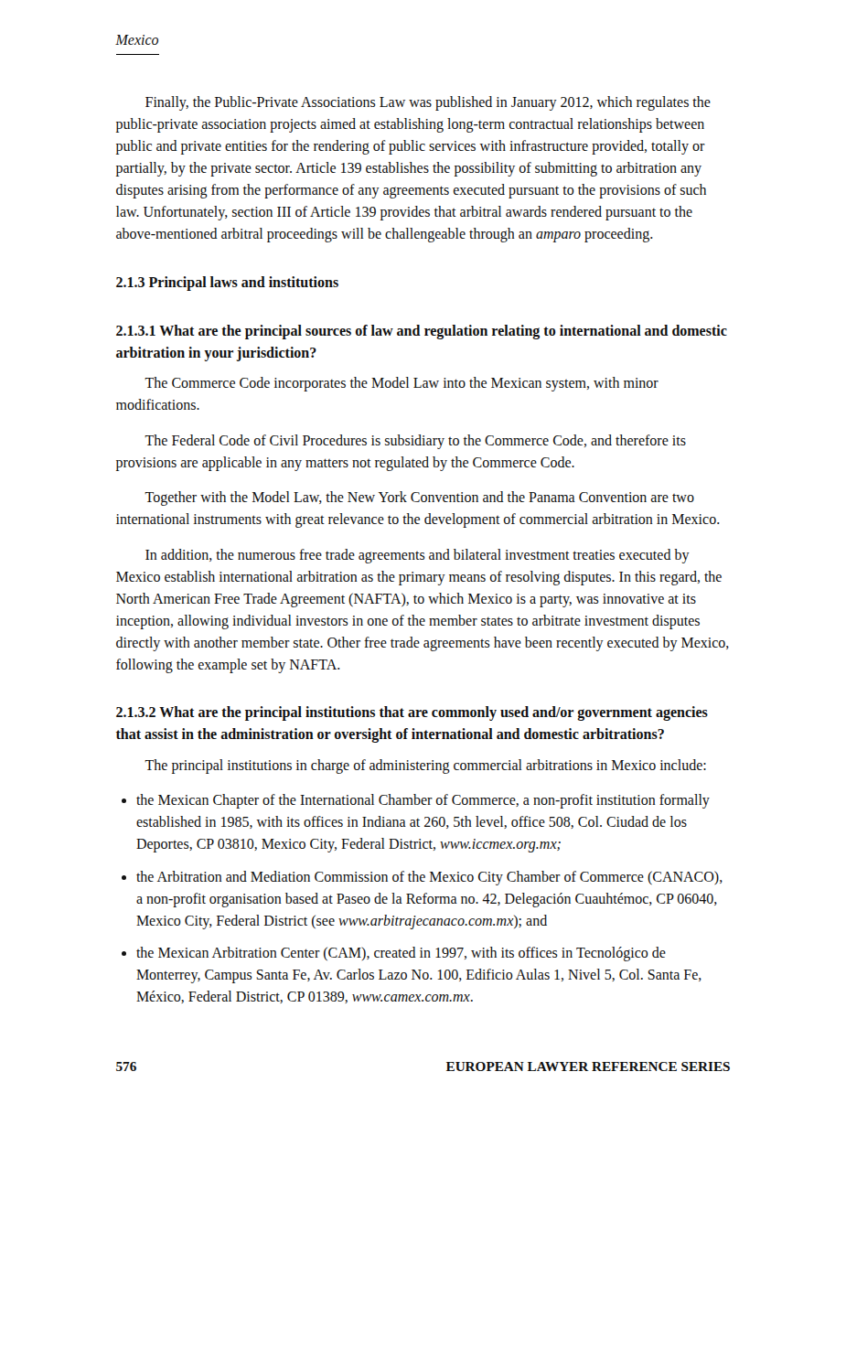Mexico
Finally, the Public-Private Associations Law was published in January 2012, which regulates the public-private association projects aimed at establishing long-term contractual relationships between public and private entities for the rendering of public services with infrastructure provided, totally or partially, by the private sector. Article 139 establishes the possibility of submitting to arbitration any disputes arising from the performance of any agreements executed pursuant to the provisions of such law. Unfortunately, section III of Article 139 provides that arbitral awards rendered pursuant to the above-mentioned arbitral proceedings will be challengeable through an amparo proceeding.
2.1.3 Principal laws and institutions
2.1.3.1 What are the principal sources of law and regulation relating to international and domestic arbitration in your jurisdiction?
The Commerce Code incorporates the Model Law into the Mexican system, with minor modifications.
The Federal Code of Civil Procedures is subsidiary to the Commerce Code, and therefore its provisions are applicable in any matters not regulated by the Commerce Code.
Together with the Model Law, the New York Convention and the Panama Convention are two international instruments with great relevance to the development of commercial arbitration in Mexico.
In addition, the numerous free trade agreements and bilateral investment treaties executed by Mexico establish international arbitration as the primary means of resolving disputes. In this regard, the North American Free Trade Agreement (NAFTA), to which Mexico is a party, was innovative at its inception, allowing individual investors in one of the member states to arbitrate investment disputes directly with another member state. Other free trade agreements have been recently executed by Mexico, following the example set by NAFTA.
2.1.3.2 What are the principal institutions that are commonly used and/or government agencies that assist in the administration or oversight of international and domestic arbitrations?
The principal institutions in charge of administering commercial arbitrations in Mexico include:
the Mexican Chapter of the International Chamber of Commerce, a non-profit institution formally established in 1985, with its offices in Indiana at 260, 5th level, office 508, Col. Ciudad de los Deportes, CP 03810, Mexico City, Federal District, www.iccmex.org.mx;
the Arbitration and Mediation Commission of the Mexico City Chamber of Commerce (CANACO), a non-profit organisation based at Paseo de la Reforma no. 42, Delegación Cuauhtémoc, CP 06040, Mexico City, Federal District (see www.arbitrajecanaco.com.mx); and
the Mexican Arbitration Center (CAM), created in 1997, with its offices in Tecnológico de Monterrey, Campus Santa Fe, Av. Carlos Lazo No. 100, Edificio Aulas 1, Nivel 5, Col. Santa Fe, México, Federal District, CP 01389, www.camex.com.mx.
576 EUROPEAN LAWYER REFERENCE SERIES